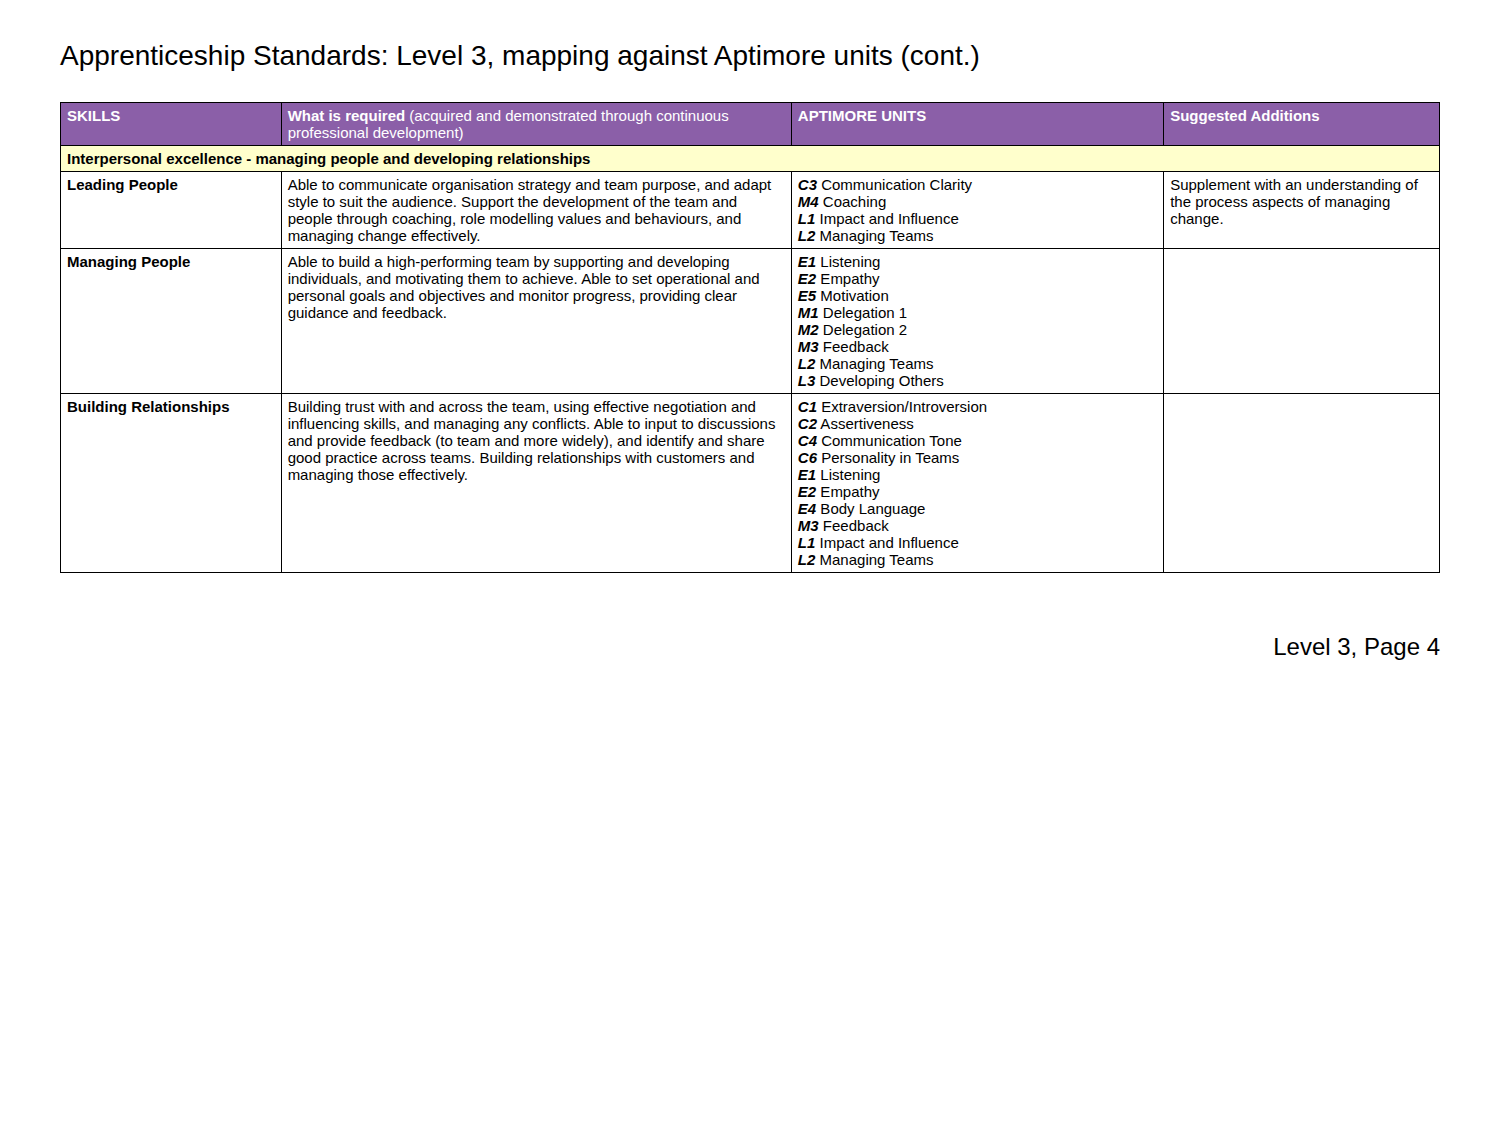Apprenticeship Standards: Level 3, mapping against Aptimore units (cont.)
| SKILLS | What is required (acquired and demonstrated through continuous professional development) | APTIMORE UNITS | Suggested Additions |
| --- | --- | --- | --- |
| Interpersonal excellence - managing people and developing relationships |
| Leading People | Able to communicate organisation strategy and team purpose, and adapt style to suit the audience. Support the development of the team and people through coaching, role modelling values and behaviours, and managing change effectively. | C3 Communication Clarity M4 Coaching L1 Impact and Influence L2 Managing Teams | Supplement with an understanding of the process aspects of managing change. |
| Managing People | Able to build a high-performing team by supporting and developing individuals, and motivating them to achieve. Able to set operational and personal goals and objectives and monitor progress, providing clear guidance and feedback. | E1 Listening E2 Empathy E5 Motivation M1 Delegation 1 M2 Delegation 2 M3 Feedback L2 Managing Teams L3 Developing Others | |
| Building Relationships | Building trust with and across the team, using effective negotiation and influencing skills, and managing any conflicts. Able to input to discussions and provide feedback (to team and more widely), and identify and share good practice across teams. Building relationships with customers and managing those effectively. | C1 Extraversion/Introversion C2 Assertiveness C4 Communication Tone C6 Personality in Teams E1 Listening E2 Empathy E4 Body Language M3 Feedback L1 Impact and Influence L2 Managing Teams | |
Level 3, Page 4